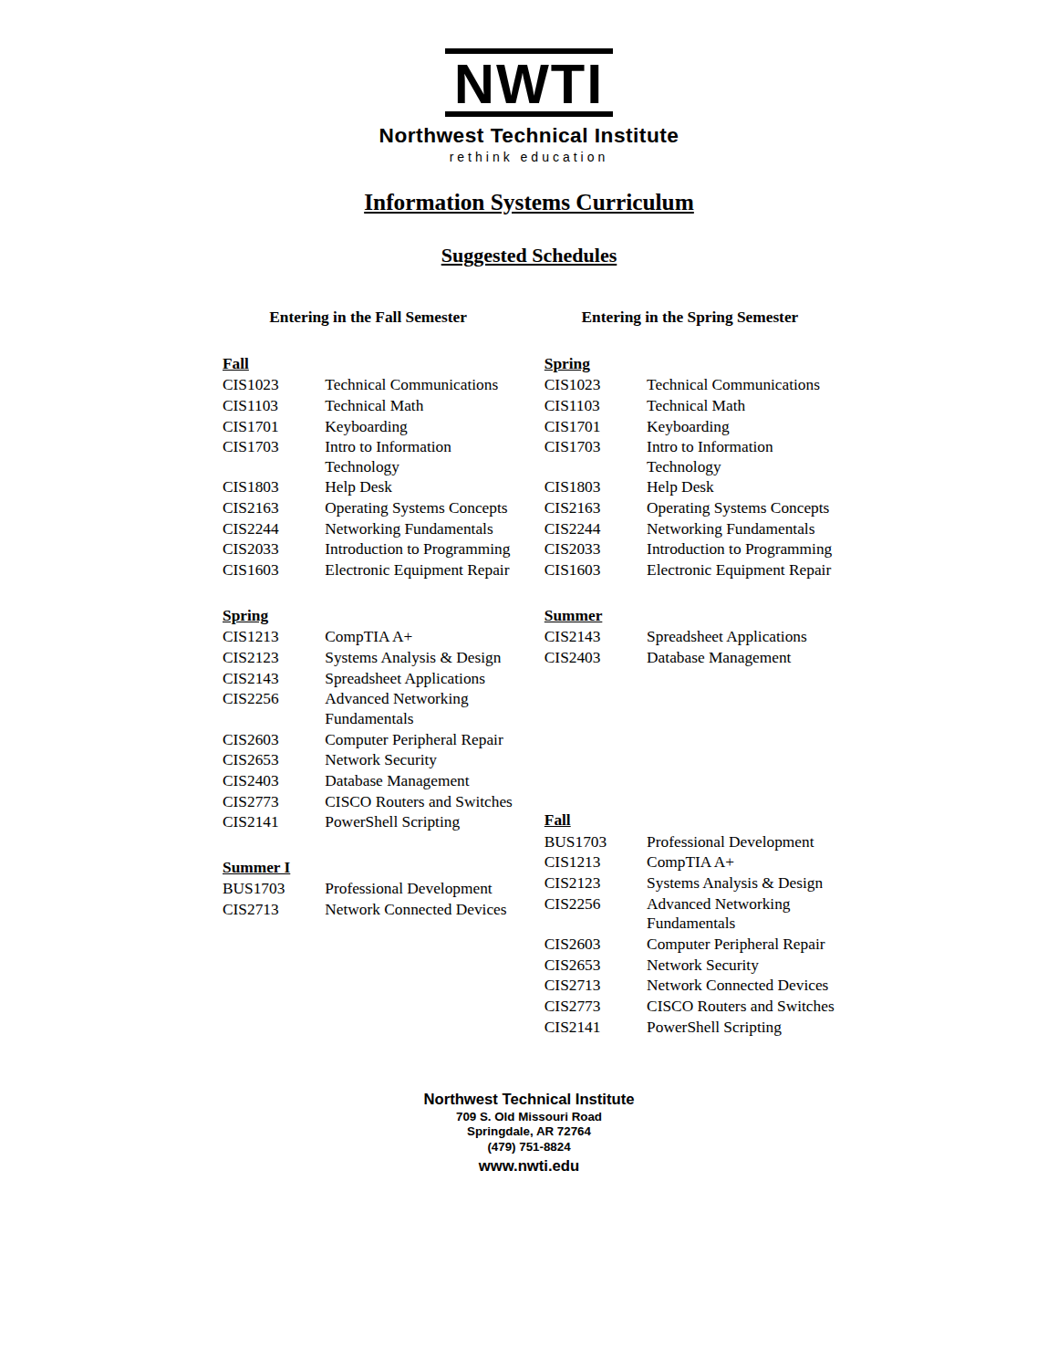NWTI
Northwest Technical Institute
rethink education
Information Systems Curriculum
Suggested Schedules
Entering in the Fall Semester
Fall
| CIS1023 | Technical Communications |
| CIS1103 | Technical Math |
| CIS1701 | Keyboarding |
| CIS1703 | Intro to Information Technology |
| CIS1803 | Help Desk |
| CIS2163 | Operating Systems Concepts |
| CIS2244 | Networking Fundamentals |
| CIS2033 | Introduction to Programming |
| CIS1603 | Electronic Equipment Repair |
Spring
| CIS1213 | CompTIA A+ |
| CIS2123 | Systems Analysis & Design |
| CIS2143 | Spreadsheet Applications |
| CIS2256 | Advanced Networking Fundamentals |
| CIS2603 | Computer Peripheral Repair |
| CIS2653 | Network Security |
| CIS2403 | Database Management |
| CIS2773 | CISCO Routers and Switches |
| CIS2141 | PowerShell Scripting |
Summer I
| BUS1703 | Professional Development |
| CIS2713 | Network Connected Devices |
Entering in the Spring Semester
Spring
| CIS1023 | Technical Communications |
| CIS1103 | Technical Math |
| CIS1701 | Keyboarding |
| CIS1703 | Intro to Information Technology |
| CIS1803 | Help Desk |
| CIS2163 | Operating Systems Concepts |
| CIS2244 | Networking Fundamentals |
| CIS2033 | Introduction to Programming |
| CIS1603 | Electronic Equipment Repair |
Summer
| CIS2143 | Spreadsheet Applications |
| CIS2403 | Database Management |
Fall
| BUS1703 | Professional Development |
| CIS1213 | CompTIA A+ |
| CIS2123 | Systems Analysis & Design |
| CIS2256 | Advanced Networking Fundamentals |
| CIS2603 | Computer Peripheral Repair |
| CIS2653 | Network Security |
| CIS2713 | Network Connected Devices |
| CIS2773 | CISCO Routers and Switches |
| CIS2141 | PowerShell Scripting |
Northwest Technical Institute
709 S. Old Missouri Road
Springdale, AR 72764
(479) 751-8824
www.nwti.edu